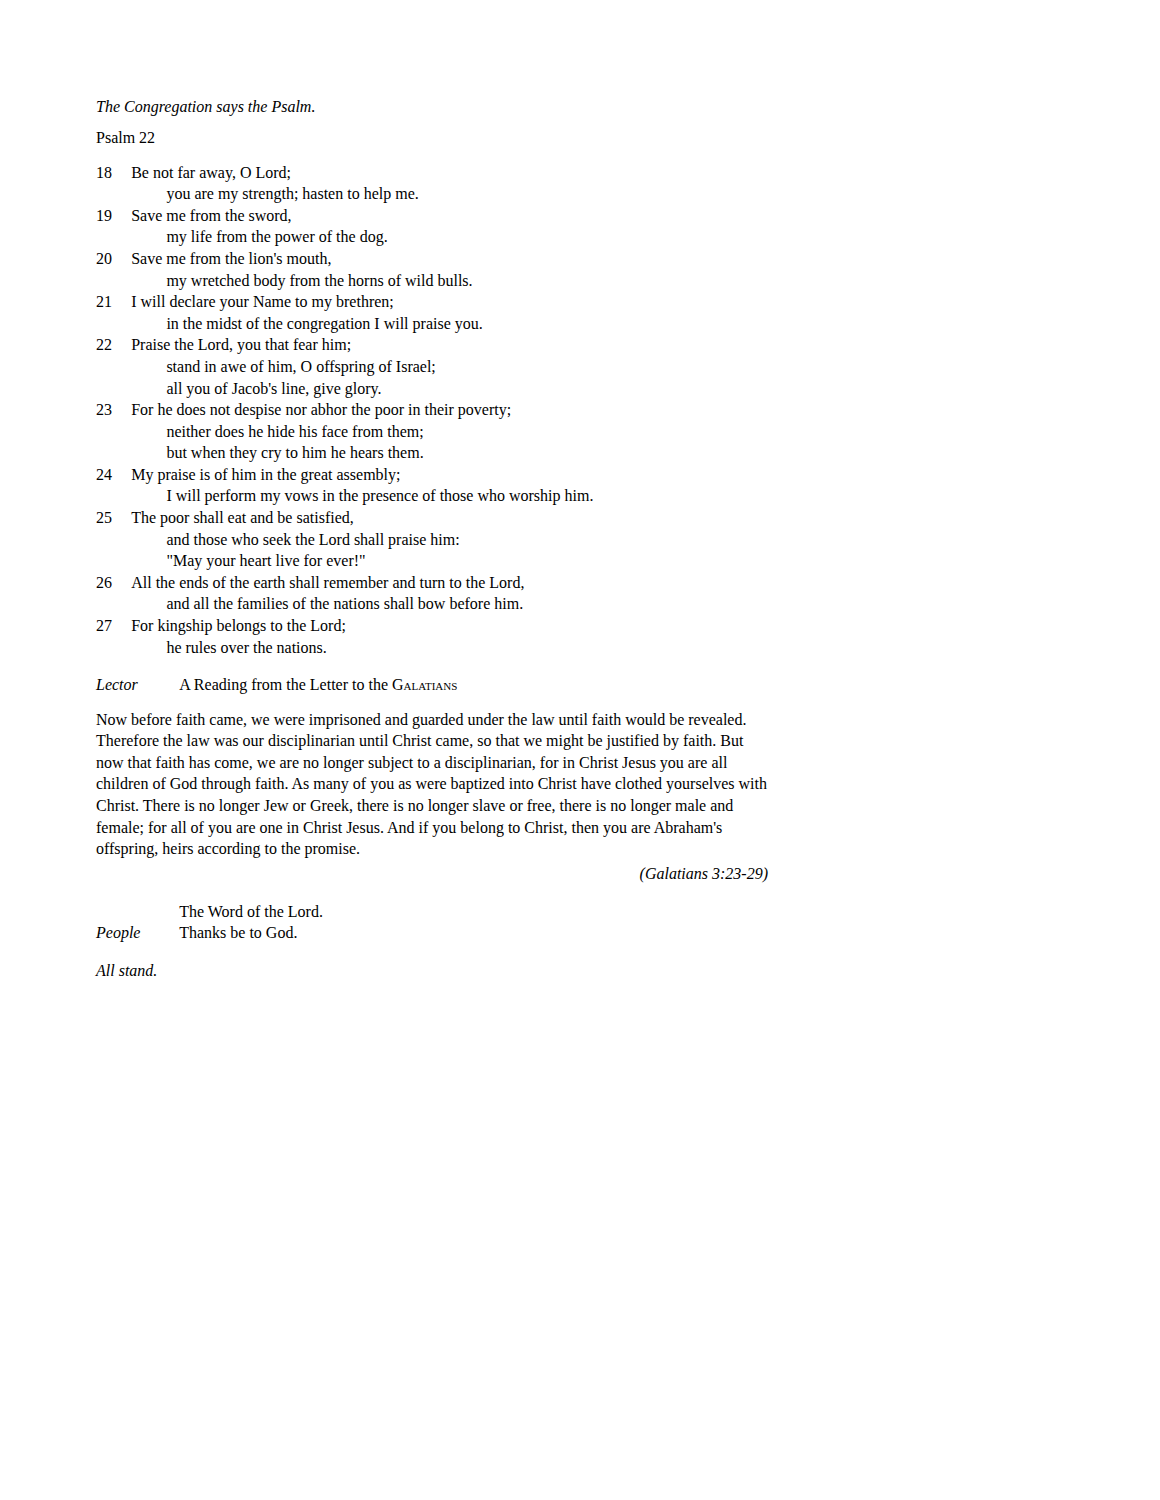The Congregation says the Psalm.
Psalm 22
| 18 | Be not far away, O Lord; you are my strength; hasten to help me. |
| 19 | Save me from the sword, my life from the power of the dog. |
| 20 | Save me from the lion's mouth, my wretched body from the horns of wild bulls. |
| 21 | I will declare your Name to my brethren; in the midst of the congregation I will praise you. |
| 22 | Praise the Lord, you that fear him; stand in awe of him, O offspring of Israel; all you of Jacob's line, give glory. |
| 23 | For he does not despise nor abhor the poor in their poverty; neither does he hide his face from them; but when they cry to him he hears them. |
| 24 | My praise is of him in the great assembly; I will perform my vows in the presence of those who worship him. |
| 25 | The poor shall eat and be satisfied, and those who seek the Lord shall praise him: "May your heart live for ever!" |
| 26 | All the ends of the earth shall remember and turn to the Lord, and all the families of the nations shall bow before him. |
| 27 | For kingship belongs to the Lord; he rules over the nations. |
Lector A Reading from the Letter to the Galatians
Now before faith came, we were imprisoned and guarded under the law until faith would be revealed. Therefore the law was our disciplinarian until Christ came, so that we might be justified by faith. But now that faith has come, we are no longer subject to a disciplinarian, for in Christ Jesus you are all children of God through faith. As many of you as were baptized into Christ have clothed yourselves with Christ. There is no longer Jew or Greek, there is no longer slave or free, there is no longer male and female; for all of you are one in Christ Jesus. And if you belong to Christ, then you are Abraham's offspring, heirs according to the promise.
(Galatians 3:23-29)
The Word of the Lord.
People Thanks be to God.
All stand.